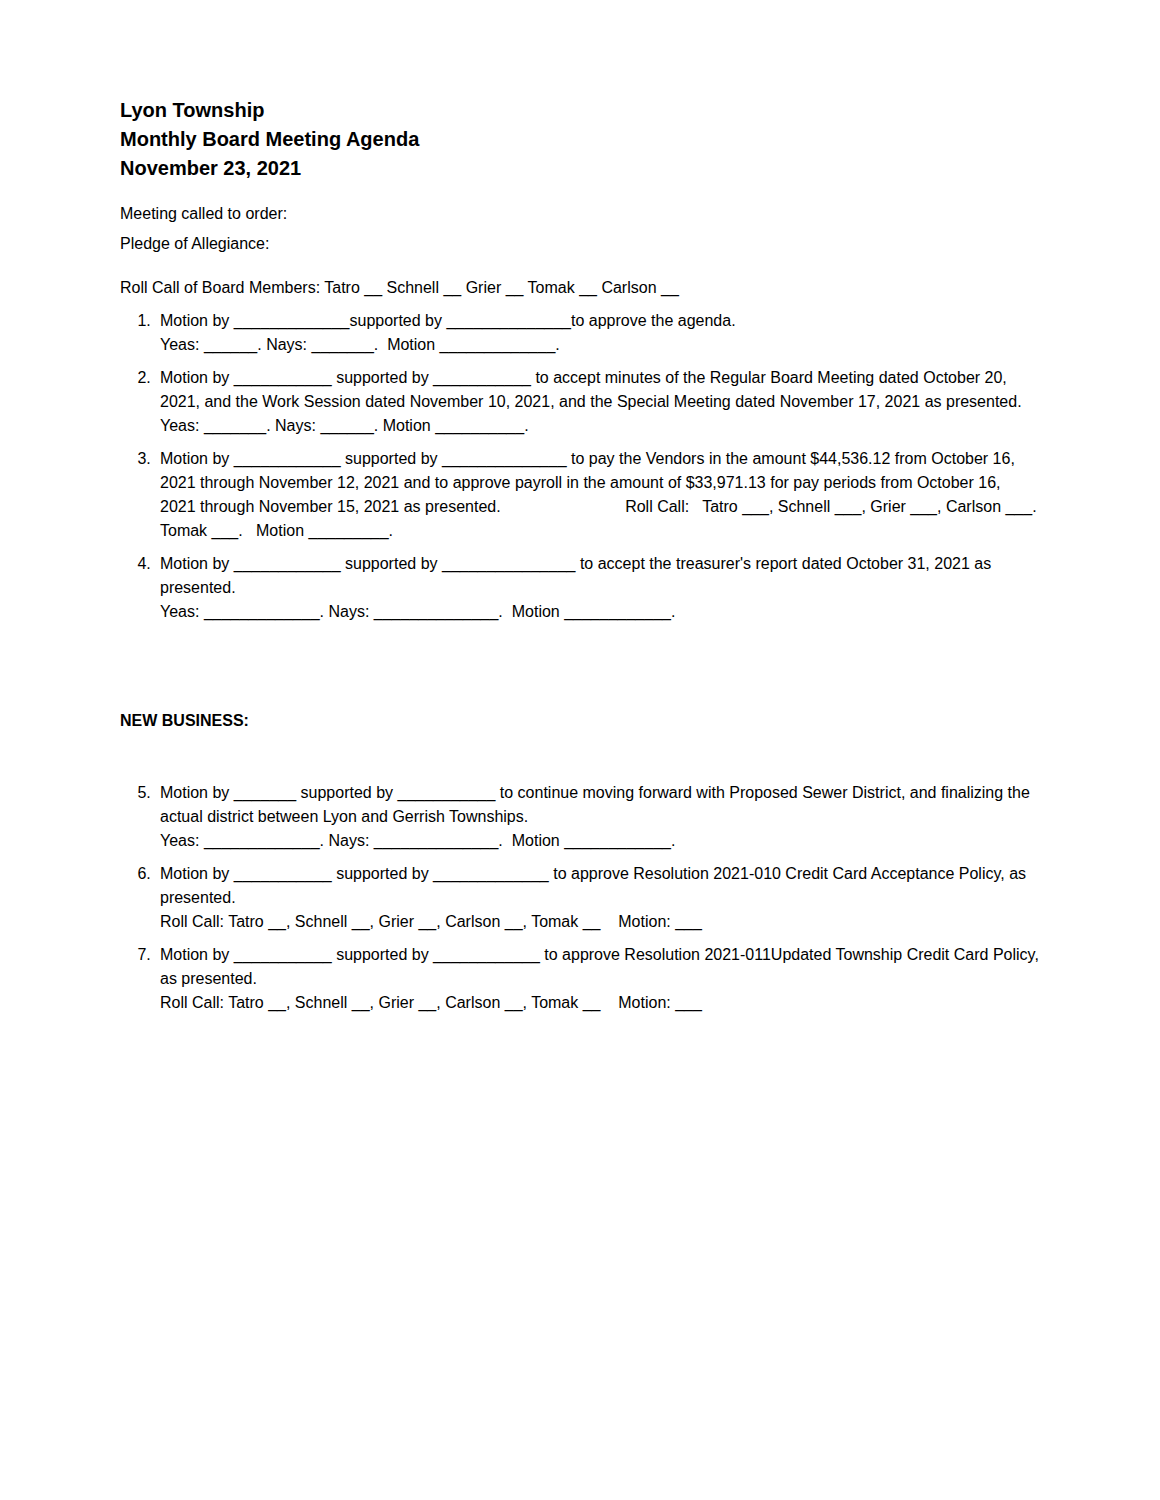Lyon Township
Monthly Board Meeting Agenda
November 23, 2021
Meeting called to order:
Pledge of Allegiance:
Roll Call of Board Members: Tatro __ Schnell __ Grier __ Tomak __ Carlson __
Motion by _____________supported by ______________to approve the agenda.
Yeas: ______. Nays: _______. Motion _____________.
Motion by ___________ supported by ___________ to accept minutes of the Regular Board Meeting dated October 20, 2021, and the Work Session dated November 10, 2021, and the Special Meeting dated November 17, 2021 as presented. Yeas: _______. Nays: ______. Motion __________.
Motion by ____________ supported by ______________ to pay the Vendors in the amount $44,536.12 from October 16, 2021 through November 12, 2021 and to approve payroll in the amount of $33,971.13 for pay periods from October 16, 2021 through November 15, 2021 as presented. Roll Call: Tatro ___, Schnell ___, Grier ___, Carlson ___. Tomak ___. Motion _________.
Motion by ____________ supported by _______________ to accept the treasurer's report dated October 31, 2021 as presented.
Yeas: _____________. Nays: ______________. Motion ____________.
NEW BUSINESS:
Motion by _______ supported by ___________ to continue moving forward with Proposed Sewer District, and finalizing the actual district between Lyon and Gerrish Townships.
Yeas: _____________. Nays: ______________. Motion ____________.
Motion by ___________ supported by _____________ to approve Resolution 2021-010 Credit Card Acceptance Policy, as presented.
Roll Call: Tatro __, Schnell __, Grier __, Carlson __, Tomak __ Motion: ___
Motion by ___________ supported by ____________ to approve Resolution 2021-011Updated Township Credit Card Policy, as presented.
Roll Call: Tatro __, Schnell __, Grier __, Carlson __, Tomak __ Motion: ___